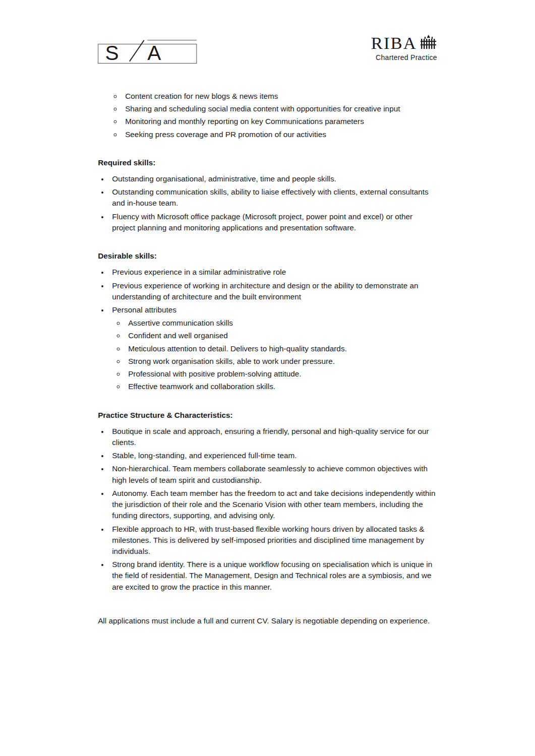S A
RIBA
Chartered Practice
Content creation for new blogs & news items
Sharing and scheduling social media content with opportunities for creative input
Monitoring and monthly reporting on key Communications parameters
Seeking press coverage and PR promotion of our activities
Required skills:
Outstanding organisational, administrative, time and people skills.
Outstanding communication skills, ability to liaise effectively with clients, external consultants and in-house team.
Fluency with Microsoft office package (Microsoft project, power point and excel) or other project planning and monitoring applications and presentation software.
Desirable skills:
Previous experience in a similar administrative role
Previous experience of working in architecture and design or the ability to demonstrate an understanding of architecture and the built environment
Personal attributes
Assertive communication skills
Confident and well organised
Meticulous attention to detail. Delivers to high-quality standards.
Strong work organisation skills, able to work under pressure.
Professional with positive problem-solving attitude.
Effective teamwork and collaboration skills.
Practice Structure & Characteristics:
Boutique in scale and approach, ensuring a friendly, personal and high-quality service for our clients.
Stable, long-standing, and experienced full-time team.
Non-hierarchical. Team members collaborate seamlessly to achieve common objectives with high levels of team spirit and custodianship.
Autonomy. Each team member has the freedom to act and take decisions independently within the jurisdiction of their role and the Scenario Vision with other team members, including the funding directors, supporting, and advising only.
Flexible approach to HR, with trust-based flexible working hours driven by allocated tasks & milestones. This is delivered by self-imposed priorities and disciplined time management by individuals.
Strong brand identity. There is a unique workflow focusing on specialisation which is unique in the field of residential. The Management, Design and Technical roles are a symbiosis, and we are excited to grow the practice in this manner.
All applications must include a full and current CV. Salary is negotiable depending on experience.